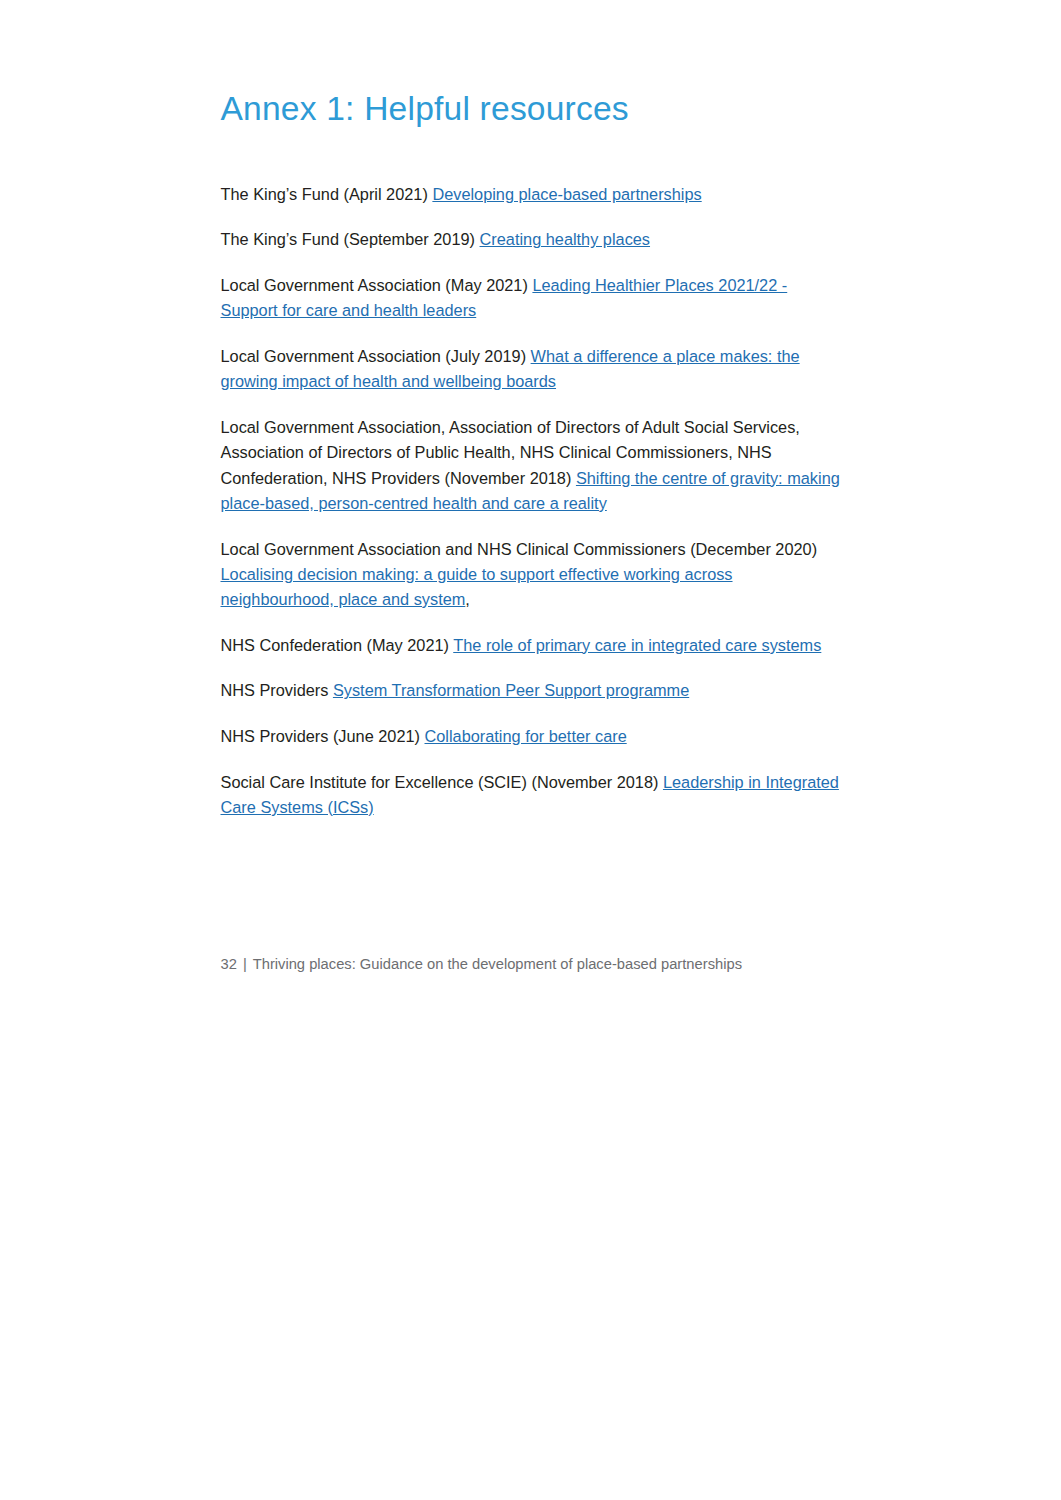Annex 1: Helpful resources
The King’s Fund (April 2021) Developing place-based partnerships
The King’s Fund (September 2019) Creating healthy places
Local Government Association (May 2021) Leading Healthier Places 2021/22 - Support for care and health leaders
Local Government Association (July 2019) What a difference a place makes: the growing impact of health and wellbeing boards
Local Government Association, Association of Directors of Adult Social Services, Association of Directors of Public Health, NHS Clinical Commissioners, NHS Confederation, NHS Providers (November 2018) Shifting the centre of gravity: making place-based, person-centred health and care a reality
Local Government Association and NHS Clinical Commissioners (December 2020) Localising decision making: a guide to support effective working across neighbourhood, place and system,
NHS Confederation (May 2021) The role of primary care in integrated care systems
NHS Providers System Transformation Peer Support programme
NHS Providers (June 2021) Collaborating for better care
Social Care Institute for Excellence (SCIE) (November 2018) Leadership in Integrated Care Systems (ICSs)
32|Thriving places: Guidance on the development of place-based partnerships